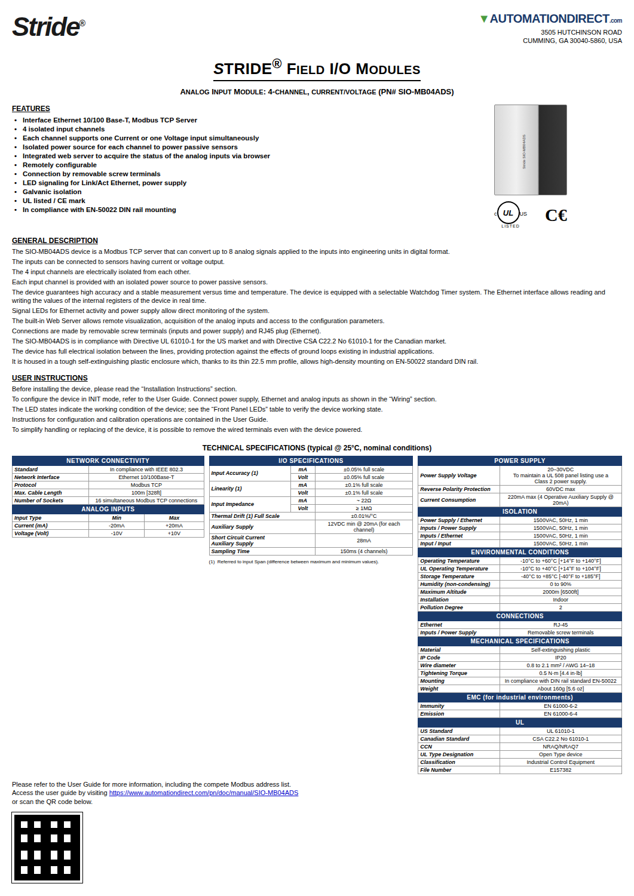Stride®
▼AUTOMATIONDIRECT.com
3505 HUTCHINSON ROAD
CUMMING, GA 30040-5860, USA
STRIDE® FIELD I/O MODULES
ANALOG INPUT MODULE: 4-CHANNEL, CURRENT/VOLTAGE (PN# SIO-MB04ADS)
FEATURES
Interface Ethernet 10/100 Base-T, Modbus TCP Server
4 isolated input channels
Each channel supports one Current or one Voltage input simultaneously
Isolated power source for each channel to power passive sensors
Integrated web server to acquire the status of the analog inputs via browser
Remotely configurable
Connection by removable screw terminals
LED signaling for Link/Act Ethernet, power supply
Galvanic isolation
UL listed / CE mark
In compliance with EN-50022 DIN rail mounting
Stride SIO-MB04ADS
cUL US
LISTED
C€
GENERAL DESCRIPTION
The SIO-MB04ADS device is a Modbus TCP server that can convert up to 8 analog signals applied to the inputs into engineering units in digital format.
The inputs can be connected to sensors having current or voltage output.
The 4 input channels are electrically isolated from each other.
Each input channel is provided with an isolated power source to power passive sensors.
The device guarantees high accuracy and a stable measurement versus time and temperature. The device is equipped with a selectable Watchdog Timer system. The Ethernet interface allows reading and writing the values of the internal registers of the device in real time.
Signal LEDs for Ethernet activity and power supply allow direct monitoring of the system.
The built-in Web Server allows remote visualization, acquisition of the analog inputs and access to the configuration parameters.
Connections are made by removable screw terminals (inputs and power supply) and RJ45 plug (Ethernet).
The SIO-MB04ADS is in compliance with Directive UL 61010-1 for the US market and with Directive CSA C22.2 No 61010-1 for the Canadian market.
The device has full electrical isolation between the lines, providing protection against the effects of ground loops existing in industrial applications.
It is housed in a tough self-extinguishing plastic enclosure which, thanks to its thin 22.5 mm profile, allows high-density mounting on EN-50022 standard DIN rail.
USER INSTRUCTIONS
Before installing the device, please read the “Installation Instructions” section.
To configure the device in INIT mode, refer to the User Guide. Connect power supply, Ethernet and analog inputs as shown in the “Wiring” section.
The LED states indicate the working condition of the device; see the “Front Panel LEDs” table to verify the device working state.
Instructions for configuration and calibration operations are contained in the User Guide.
To simplify handling or replacing of the device, it is possible to remove the wired terminals even with the device powered.
TECHNICAL SPECIFICATIONS (typical @ 25°C, nominal conditions)
| NETWORK CONNECTIVITY |
| --- |
| Standard | In compliance with IEEE 802.3 |
| Network Interface | Ethernet 10/100Base-T |
| Protocol | Modbus TCP |
| Max. Cable Length | 100m [328ft] |
| Number of Sockets | 16 simultaneous Modbus TCP connections |
| ANALOG INPUTS |
| Input Type | Min | Max |
| Current (mA) | -20mA | +20mA |
| Voltage (Volt) | -10V | +10V |
| I/O SPECIFICATIONS |
| --- |
| Input Accuracy (1) | mA | ±0.05% full scale |
| Volt | ±0.05% full scale |
| Linearity (1) | mA | ±0.1% full scale |
| Volt | ±0.1% full scale |
| Input Impedance | mA | ~ 22Ω |
| Volt | ≥ 1MΩ |
| Thermal Drift (1) Full Scale | ±0.01%/°C |
| Auxiliary Supply | 12VDC min @ 20mA (for each channel) |
| Short Circuit Current Auxiliary Supply | 28mA |
| Sampling Time | 150ms (4 channels) |
(1) Referred to input Span (difference between maximum and minimum values).
| POWER SUPPLY |
| --- |
| Power Supply Voltage | 20–30VDC To maintain a UL 508 panel listing use a Class 2 power supply. |
| Reverse Polarity Protection | 60VDC max |
| Current Consumption | 220mA max (4 Operative Auxiliary Supply @ 20mA) |
| ISOLATION |
| Power Supply / Ethernet | 1500VAC, 50Hz, 1 min |
| Inputs / Power Supply | 1500VAC, 50Hz, 1 min |
| Inputs / Ethernet | 1500VAC, 50Hz, 1 min |
| Input / Input | 1500VAC, 50Hz, 1 min |
| ENVIRONMENTAL CONDITIONS |
| Operating Temperature | -10°C to +60°C [+14°F to +140°F] |
| UL Operating Temperature | -10°C to +40°C [+14°F to +104°F] |
| Storage Temperature | -40°C to +85°C [-40°F to +185°F] |
| Humidity (non-condensing) | 0 to 90% |
| Maximum Altitude | 2000m [6500ft] |
| Installation | Indoor |
| Pollution Degree | 2 |
| CONNECTIONS |
| Ethernet | RJ-45 |
| Inputs / Power Supply | Removable screw terminals |
| MECHANICAL SPECIFICATIONS |
| Material | Self-extinguishing plastic |
| IP Code | IP20 |
| Wire diameter | 0.8 to 2.1 mm² / AWG 14–18 |
| Tightening Torque | 0.5 N·m [4.4 in·lb] |
| Mounting | In compliance with DIN rail standard EN-50022 |
| Weight | About 160g [5.6 oz] |
| EMC (for industrial environments) |
| Immunity | EN 61000-6-2 |
| Emission | EN 61000-6-4 |
| UL |
| US Standard | UL 61010-1 |
| Canadian Standard | CSA C22.2 No 61010-1 |
| CCN | NRAQ/NRAQ7 |
| UL Type Designation | Open Type device |
| Classification | Industrial Control Equipment |
| File Number | E157382 |
Please refer to the User Guide for more information, including the compete Modbus address list. Access the user guide by visiting https://www.automationdirect.com/pn/doc/manual/SIO-MB04ADS or scan the QR code below.